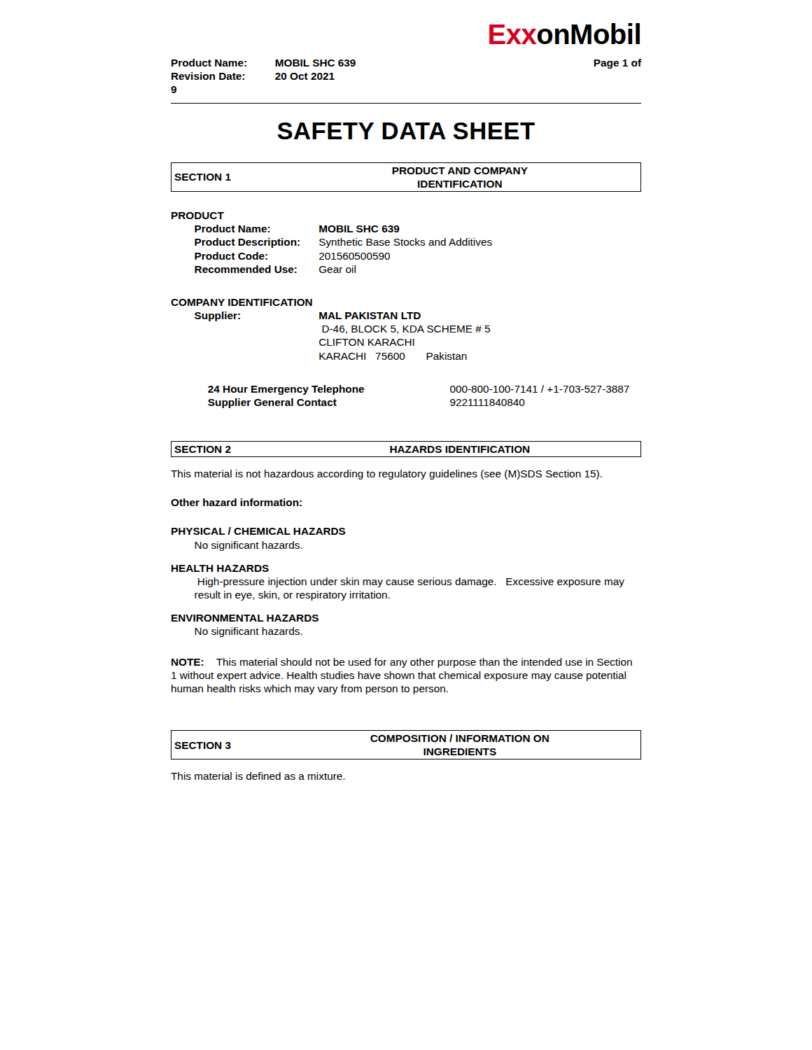ExxonMobil
Product Name: MOBIL SHC 639
Revision Date: 20 Oct 2021
9
Page 1 of
SAFETY DATA SHEET
SECTION 1 PRODUCT AND COMPANY IDENTIFICATION
PRODUCT
Product Name: MOBIL SHC 639
Product Description: Synthetic Base Stocks and Additives
Product Code: 201560500590
Recommended Use: Gear oil
COMPANY IDENTIFICATION
Supplier: MAL PAKISTAN LTD
D-46, BLOCK 5, KDA SCHEME # 5
CLIFTON KARACHI
KARACHI 75600 Pakistan
24 Hour Emergency Telephone 000-800-100-7141 / +1-703-527-3887
Supplier General Contact 9221111840840
SECTION 2 HAZARDS IDENTIFICATION
This material is not hazardous according to regulatory guidelines (see (M)SDS Section 15).
Other hazard information:
PHYSICAL / CHEMICAL HAZARDS
No significant hazards.
HEALTH HAZARDS
High-pressure injection under skin may cause serious damage. Excessive exposure may result in eye, skin, or respiratory irritation.
ENVIRONMENTAL HAZARDS
No significant hazards.
NOTE: This material should not be used for any other purpose than the intended use in Section 1 without expert advice. Health studies have shown that chemical exposure may cause potential human health risks which may vary from person to person.
SECTION 3 COMPOSITION / INFORMATION ON INGREDIENTS
This material is defined as a mixture.